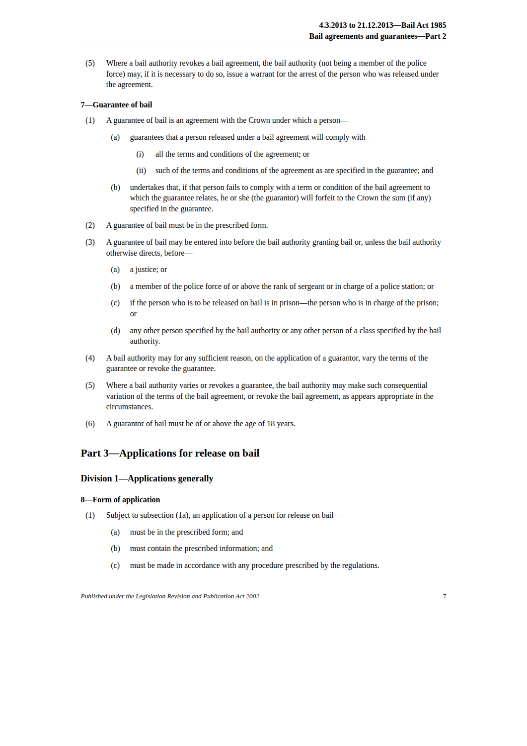4.3.2013 to 21.12.2013—Bail Act 1985 Bail agreements and guarantees—Part 2
(5)
Where a bail authority revokes a bail agreement, the bail authority (not being a member of the police force) may, if it is necessary to do so, issue a warrant for the arrest of the person who was released under the agreement.
7—Guarantee of bail
(1)
A guarantee of bail is an agreement with the Crown under which a person—
(a)
guarantees that a person released under a bail agreement will comply with—
(i)
all the terms and conditions of the agreement; or
(ii)
such of the terms and conditions of the agreement as are specified in the guarantee; and
(b)
undertakes that, if that person fails to comply with a term or condition of the bail agreement to which the guarantee relates, he or she (the guarantor) will forfeit to the Crown the sum (if any) specified in the guarantee.
(2)
A guarantee of bail must be in the prescribed form.
(3)
A guarantee of bail may be entered into before the bail authority granting bail or, unless the bail authority otherwise directs, before—
(a)
a justice; or
(b)
a member of the police force of or above the rank of sergeant or in charge of a police station; or
(c)
if the person who is to be released on bail is in prison—the person who is in charge of the prison; or
(d)
any other person specified by the bail authority or any other person of a class specified by the bail authority.
(4)
A bail authority may for any sufficient reason, on the application of a guarantor, vary the terms of the guarantee or revoke the guarantee.
(5)
Where a bail authority varies or revokes a guarantee, the bail authority may make such consequential variation of the terms of the bail agreement, or revoke the bail agreement, as appears appropriate in the circumstances.
(6)
A guarantor of bail must be of or above the age of 18 years.
Part 3—Applications for release on bail
Division 1—Applications generally
8—Form of application
(1)
Subject to subsection (1a), an application of a person for release on bail—
(a)
must be in the prescribed form; and
(b)
must contain the prescribed information; and
(c)
must be made in accordance with any procedure prescribed by the regulations.
Published under the Legislation Revision and Publication Act 2002 7